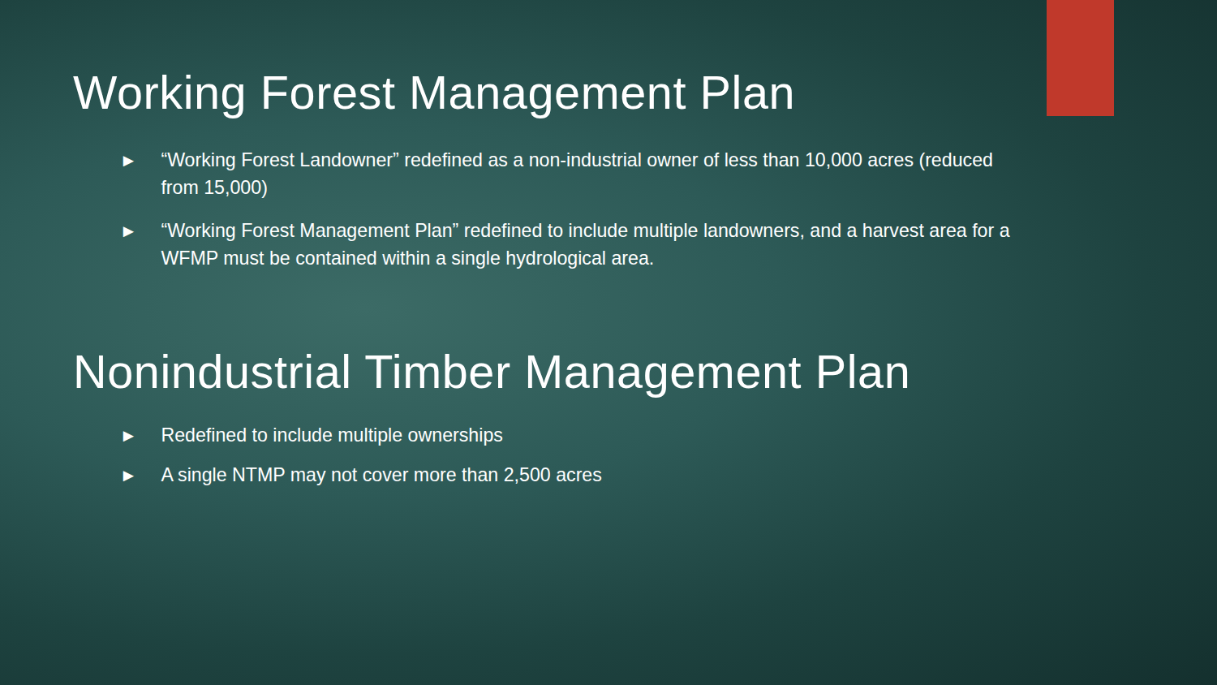Working Forest Management Plan
“Working Forest Landowner” redefined as a non-industrial owner of less than 10,000 acres (reduced from 15,000)
“Working Forest Management Plan” redefined to include multiple landowners, and a harvest area for a WFMP must be contained within a single hydrological area.
Nonindustrial Timber Management Plan
Redefined to include multiple ownerships
A single NTMP may not cover more than 2,500 acres